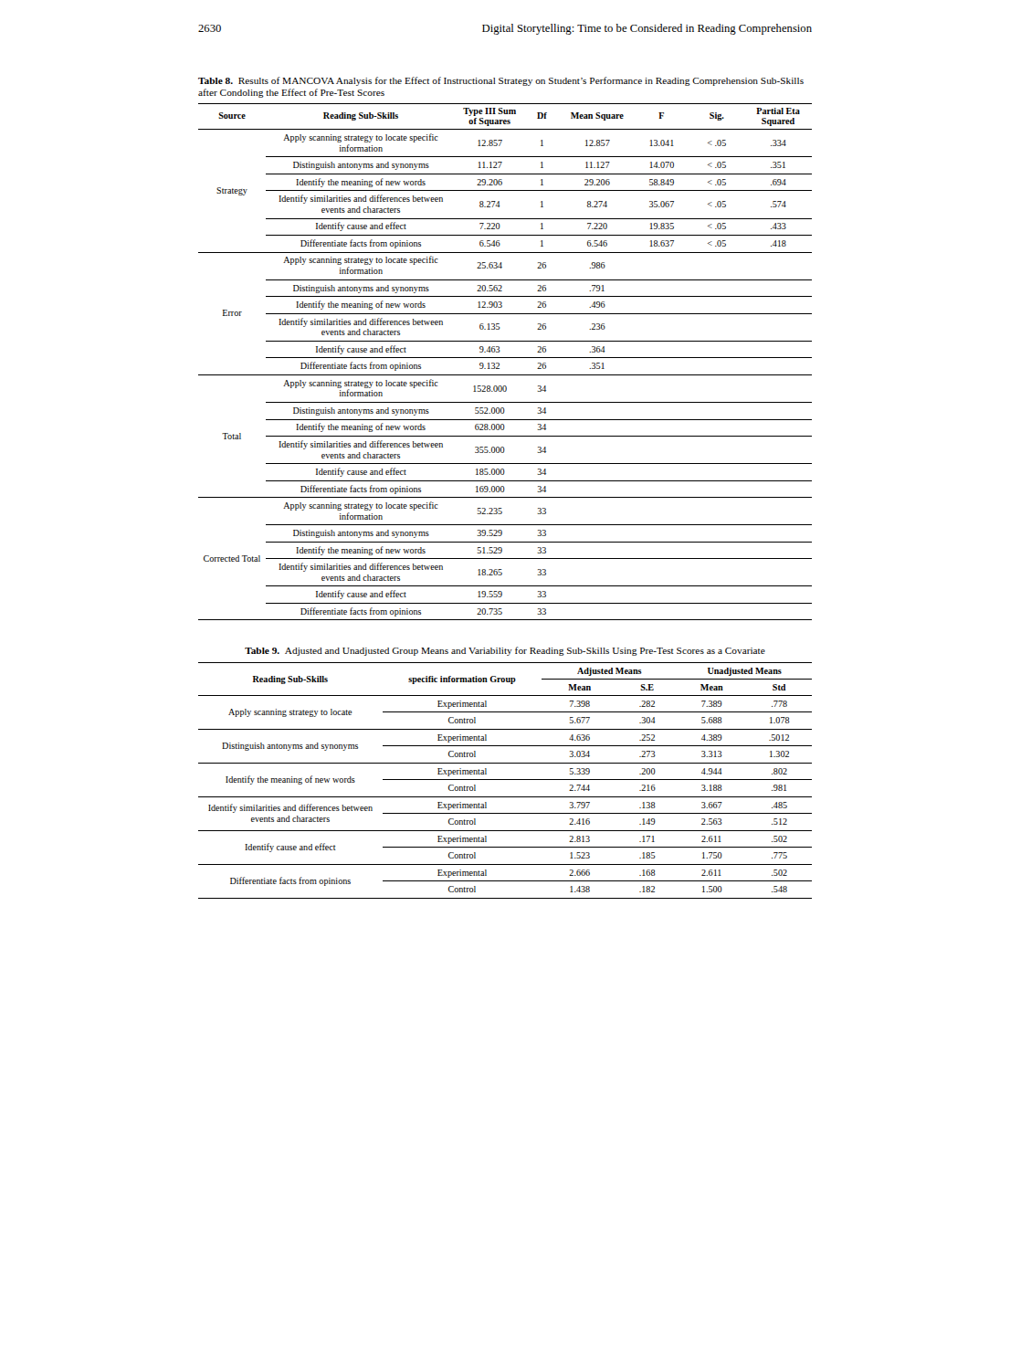2630 Digital Storytelling: Time to be Considered in Reading Comprehension
Table 8. Results of MANCOVA Analysis for the Effect of Instructional Strategy on Student’s Performance in Reading Comprehension Sub-Skills after Condoling the Effect of Pre-Test Scores
| Source | Reading Sub-Skills | Type III Sum of Squares | Df | Mean Square | F | Sig. | Partial Eta Squared |
| --- | --- | --- | --- | --- | --- | --- | --- |
| Strategy | Apply scanning strategy to locate specific information | 12.857 | 1 | 12.857 | 13.041 | < .05 | .334 |
| Distinguish antonyms and synonyms | 11.127 | 1 | 11.127 | 14.070 | < .05 | .351 |
| Identify the meaning of new words | 29.206 | 1 | 29.206 | 58.849 | < .05 | .694 |
| Identify similarities and differences between events and characters | 8.274 | 1 | 8.274 | 35.067 | < .05 | .574 |
| Identify cause and effect | 7.220 | 1 | 7.220 | 19.835 | < .05 | .433 |
| Differentiate facts from opinions | 6.546 | 1 | 6.546 | 18.637 | < .05 | .418 |
| Error | Apply scanning strategy to locate specific information | 25.634 | 26 | .986 | | | |
| Distinguish antonyms and synonyms | 20.562 | 26 | .791 | | | |
| Identify the meaning of new words | 12.903 | 26 | .496 | | | |
| Identify similarities and differences between events and characters | 6.135 | 26 | .236 | | | |
| Identify cause and effect | 9.463 | 26 | .364 | | | |
| Differentiate facts from opinions | 9.132 | 26 | .351 | | | |
| Total | Apply scanning strategy to locate specific information | 1528.000 | 34 | | | | |
| Distinguish antonyms and synonyms | 552.000 | 34 | | | | |
| Identify the meaning of new words | 628.000 | 34 | | | | |
| Identify similarities and differences between events and characters | 355.000 | 34 | | | | |
| Identify cause and effect | 185.000 | 34 | | | | |
| Differentiate facts from opinions | 169.000 | 34 | | | | |
| Corrected Total | Apply scanning strategy to locate specific information | 52.235 | 33 | | | | |
| Distinguish antonyms and synonyms | 39.529 | 33 | | | | |
| Identify the meaning of new words | 51.529 | 33 | | | | |
| Identify similarities and differences between events and characters | 18.265 | 33 | | | | |
| Identify cause and effect | 19.559 | 33 | | | | |
| Differentiate facts from opinions | 20.735 | 33 | | | | |
Table 9. Adjusted and Unadjusted Group Means and Variability for Reading Sub-Skills Using Pre-Test Scores as a Covariate
| Reading Sub-Skills | specific information Group | Adjusted Means | Unadjusted Means |
| --- | --- | --- | --- |
| Mean | S.E | Mean | Std |
| Apply scanning strategy to locate | Experimental | 7.398 | .282 | 7.389 | .778 |
| Control | 5.677 | .304 | 5.688 | 1.078 |
| Distinguish antonyms and synonyms | Experimental | 4.636 | .252 | 4.389 | .5012 |
| Control | 3.034 | .273 | 3.313 | 1.302 |
| Identify the meaning of new words | Experimental | 5.339 | .200 | 4.944 | .802 |
| Control | 2.744 | .216 | 3.188 | .981 |
| Identify similarities and differences between events and characters | Experimental | 3.797 | .138 | 3.667 | .485 |
| Control | 2.416 | .149 | 2.563 | .512 |
| Identify cause and effect | Experimental | 2.813 | .171 | 2.611 | .502 |
| Control | 1.523 | .185 | 1.750 | .775 |
| Differentiate facts from opinions | Experimental | 2.666 | .168 | 2.611 | .502 |
| Control | 1.438 | .182 | 1.500 | .548 |